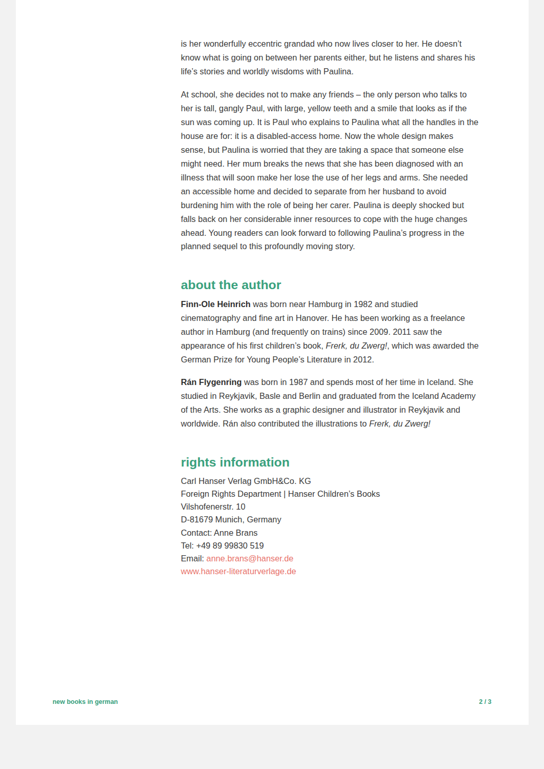is her wonderfully eccentric grandad who now lives closer to her. He doesn’t know what is going on between her parents either, but he listens and shares his life’s stories and worldly wisdoms with Paulina.
At school, she decides not to make any friends – the only person who talks to her is tall, gangly Paul, with large, yellow teeth and a smile that looks as if the sun was coming up. It is Paul who explains to Paulina what all the handles in the house are for: it is a disabled-access home. Now the whole design makes sense, but Paulina is worried that they are taking a space that someone else might need. Her mum breaks the news that she has been diagnosed with an illness that will soon make her lose the use of her legs and arms. She needed an accessible home and decided to separate from her husband to avoid burdening him with the role of being her carer. Paulina is deeply shocked but falls back on her considerable inner resources to cope with the huge changes ahead. Young readers can look forward to following Paulina’s progress in the planned sequel to this profoundly moving story.
about the author
Finn-Ole Heinrich was born near Hamburg in 1982 and studied cinematography and fine art in Hanover. He has been working as a freelance author in Hamburg (and frequently on trains) since 2009. 2011 saw the appearance of his first children’s book, Frerk, du Zwerg!, which was awarded the German Prize for Young People’s Literature in 2012.
Rán Flygenring was born in 1987 and spends most of her time in Iceland. She studied in Reykjavik, Basle and Berlin and graduated from the Iceland Academy of the Arts. She works as a graphic designer and illustrator in Reykjavik and worldwide. Rán also contributed the illustrations to Frerk, du Zwerg!
rights information
Carl Hanser Verlag GmbH&Co. KG
Foreign Rights Department | Hanser Children’s Books
Vilshofenerstr. 10
D-81679 Munich, Germany
Contact: Anne Brans
Tel: +49 89 99830 519
Email: anne.brans@hanser.de
www.hanser-literaturverlage.de
new books in german 2 / 3